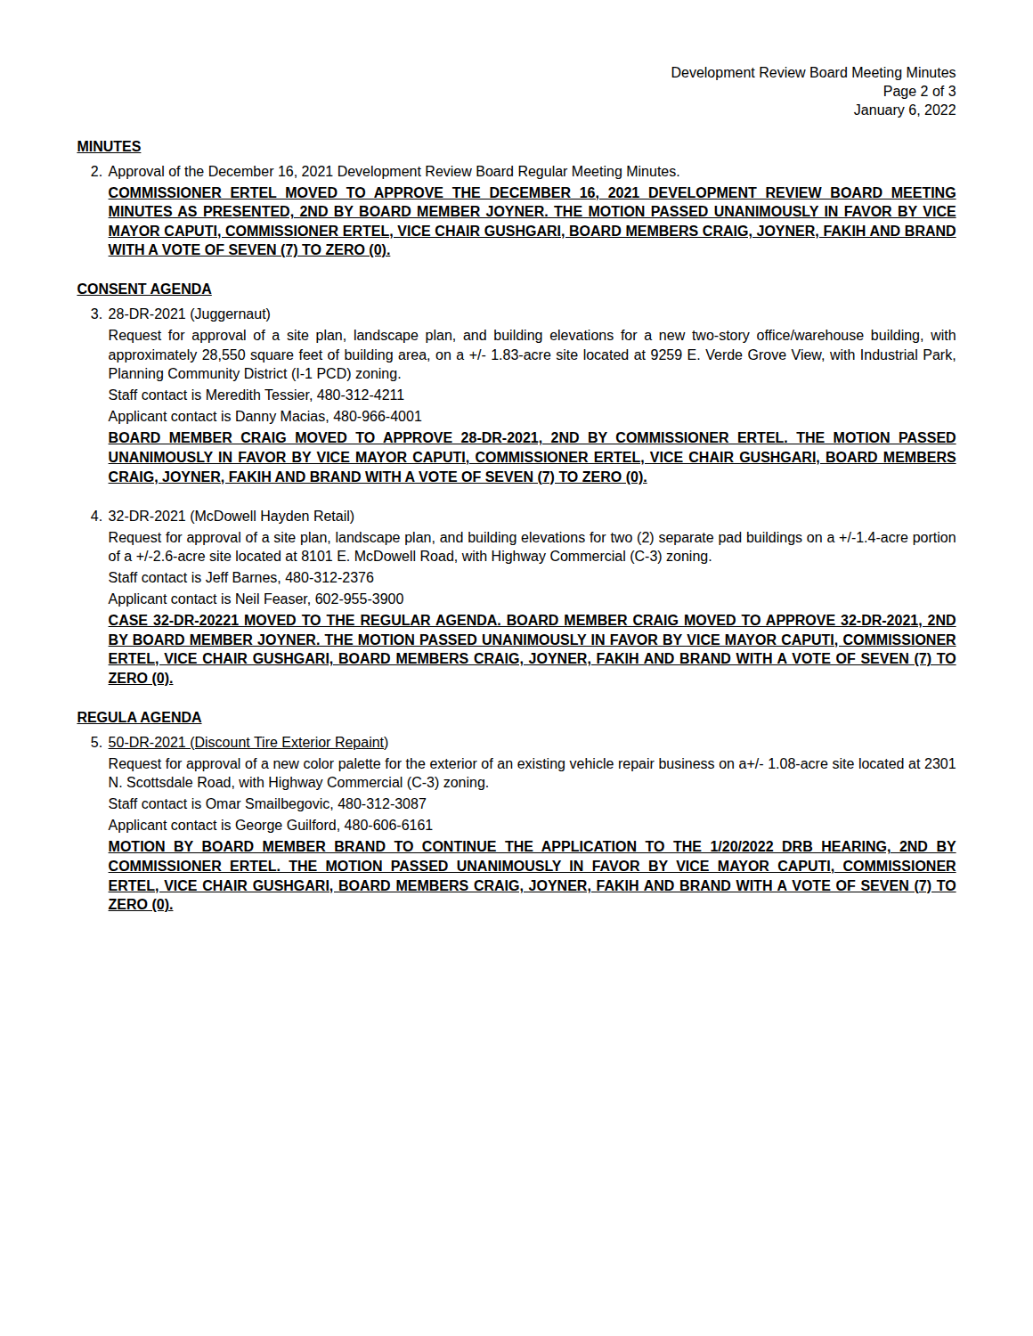Development Review Board Meeting Minutes
Page 2 of 3
January 6, 2022
MINUTES
2.
Approval of the December 16, 2021 Development Review Board Regular Meeting Minutes.
COMMISSIONER ERTEL MOVED TO APPROVE THE DECEMBER 16, 2021 DEVELOPMENT REVIEW BOARD MEETING MINUTES AS PRESENTED, 2ND BY BOARD MEMBER JOYNER. THE MOTION PASSED UNANIMOUSLY IN FAVOR BY VICE MAYOR CAPUTI, COMMISSIONER ERTEL, VICE CHAIR GUSHGARI, BOARD MEMBERS CRAIG, JOYNER, FAKIH AND BRAND WITH A VOTE OF SEVEN (7) TO ZERO (0).
CONSENT AGENDA
3.
28-DR-2021 (Juggernaut)
Request for approval of a site plan, landscape plan, and building elevations for a new two-story office/warehouse building, with approximately 28,550 square feet of building area, on a +/- 1.83-acre site located at 9259 E. Verde Grove View, with Industrial Park, Planning Community District (I-1 PCD) zoning.
Staff contact is Meredith Tessier, 480-312-4211
Applicant contact is Danny Macias, 480-966-4001
BOARD MEMBER CRAIG MOVED TO APPROVE 28-DR-2021, 2ND BY COMMISSIONER ERTEL. THE MOTION PASSED UNANIMOUSLY IN FAVOR BY VICE MAYOR CAPUTI, COMMISSIONER ERTEL, VICE CHAIR GUSHGARI, BOARD MEMBERS CRAIG, JOYNER, FAKIH AND BRAND WITH A VOTE OF SEVEN (7) TO ZERO (0).
4.
32-DR-2021 (McDowell Hayden Retail)
Request for approval of a site plan, landscape plan, and building elevations for two (2) separate pad buildings on a +/-1.4-acre portion of a +/-2.6-acre site located at 8101 E. McDowell Road, with Highway Commercial (C-3) zoning.
Staff contact is Jeff Barnes, 480-312-2376
Applicant contact is Neil Feaser, 602-955-3900
CASE 32-DR-20221 MOVED TO THE REGULAR AGENDA. BOARD MEMBER CRAIG MOVED TO APPROVE 32-DR-2021, 2ND BY BOARD MEMBER JOYNER. THE MOTION PASSED UNANIMOUSLY IN FAVOR BY VICE MAYOR CAPUTI, COMMISSIONER ERTEL, VICE CHAIR GUSHGARI, BOARD MEMBERS CRAIG, JOYNER, FAKIH AND BRAND WITH A VOTE OF SEVEN (7) TO ZERO (0).
REGULA AGENDA
5.
50-DR-2021 (Discount Tire Exterior Repaint)
Request for approval of a new color palette for the exterior of an existing vehicle repair business on a+/- 1.08-acre site located at 2301 N. Scottsdale Road, with Highway Commercial (C-3) zoning.
Staff contact is Omar Smailbegovic, 480-312-3087
Applicant contact is George Guilford, 480-606-6161
MOTION BY BOARD MEMBER BRAND TO CONTINUE THE APPLICATION TO THE 1/20/2022 DRB HEARING, 2ND BY COMMISSIONER ERTEL. THE MOTION PASSED UNANIMOUSLY IN FAVOR BY VICE MAYOR CAPUTI, COMMISSIONER ERTEL, VICE CHAIR GUSHGARI, BOARD MEMBERS CRAIG, JOYNER, FAKIH AND BRAND WITH A VOTE OF SEVEN (7) TO ZERO (0).